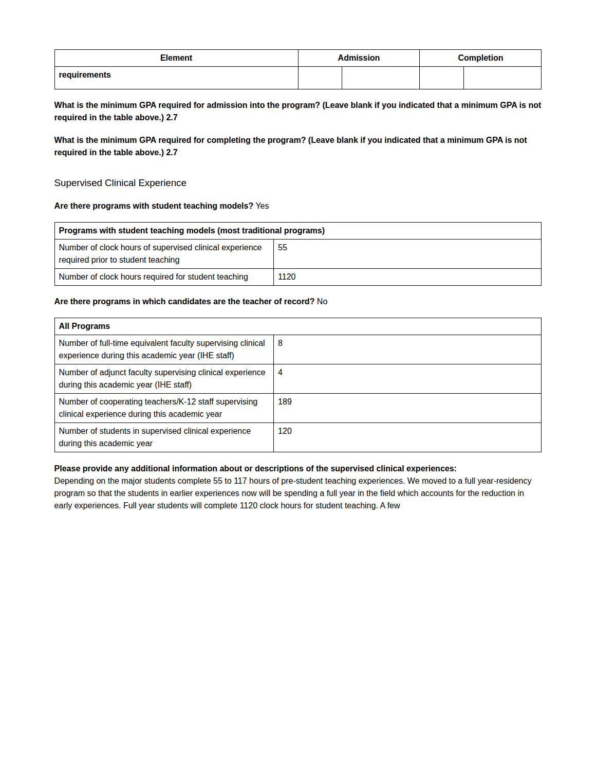| Element | Admission | Completion |
| requirements | | | | |
What is the minimum GPA required for admission into the program? (Leave blank if you indicated that a minimum GPA is not required in the table above.) 2.7
What is the minimum GPA required for completing the program? (Leave blank if you indicated that a minimum GPA is not required in the table above.) 2.7
Supervised Clinical Experience
Are there programs with student teaching models? Yes
| Programs with student teaching models (most traditional programs) |
| Number of clock hours of supervised clinical experience required prior to student teaching | 55 |
| Number of clock hours required for student teaching | 1120 |
Are there programs in which candidates are the teacher of record? No
| All Programs |
| Number of full-time equivalent faculty supervising clinical experience during this academic year (IHE staff) | 8 |
| Number of adjunct faculty supervising clinical experience during this academic year (IHE staff) | 4 |
| Number of cooperating teachers/K-12 staff supervising clinical experience during this academic year | 189 |
| Number of students in supervised clinical experience during this academic year | 120 |
Please provide any additional information about or descriptions of the supervised clinical experiences:
Depending on the major students complete 55 to 117 hours of pre-student teaching experiences. We moved to a full year-residency program so that the students in earlier experiences now will be spending a full year in the field which accounts for the reduction in early experiences. Full year students will complete 1120 clock hours for student teaching. A few